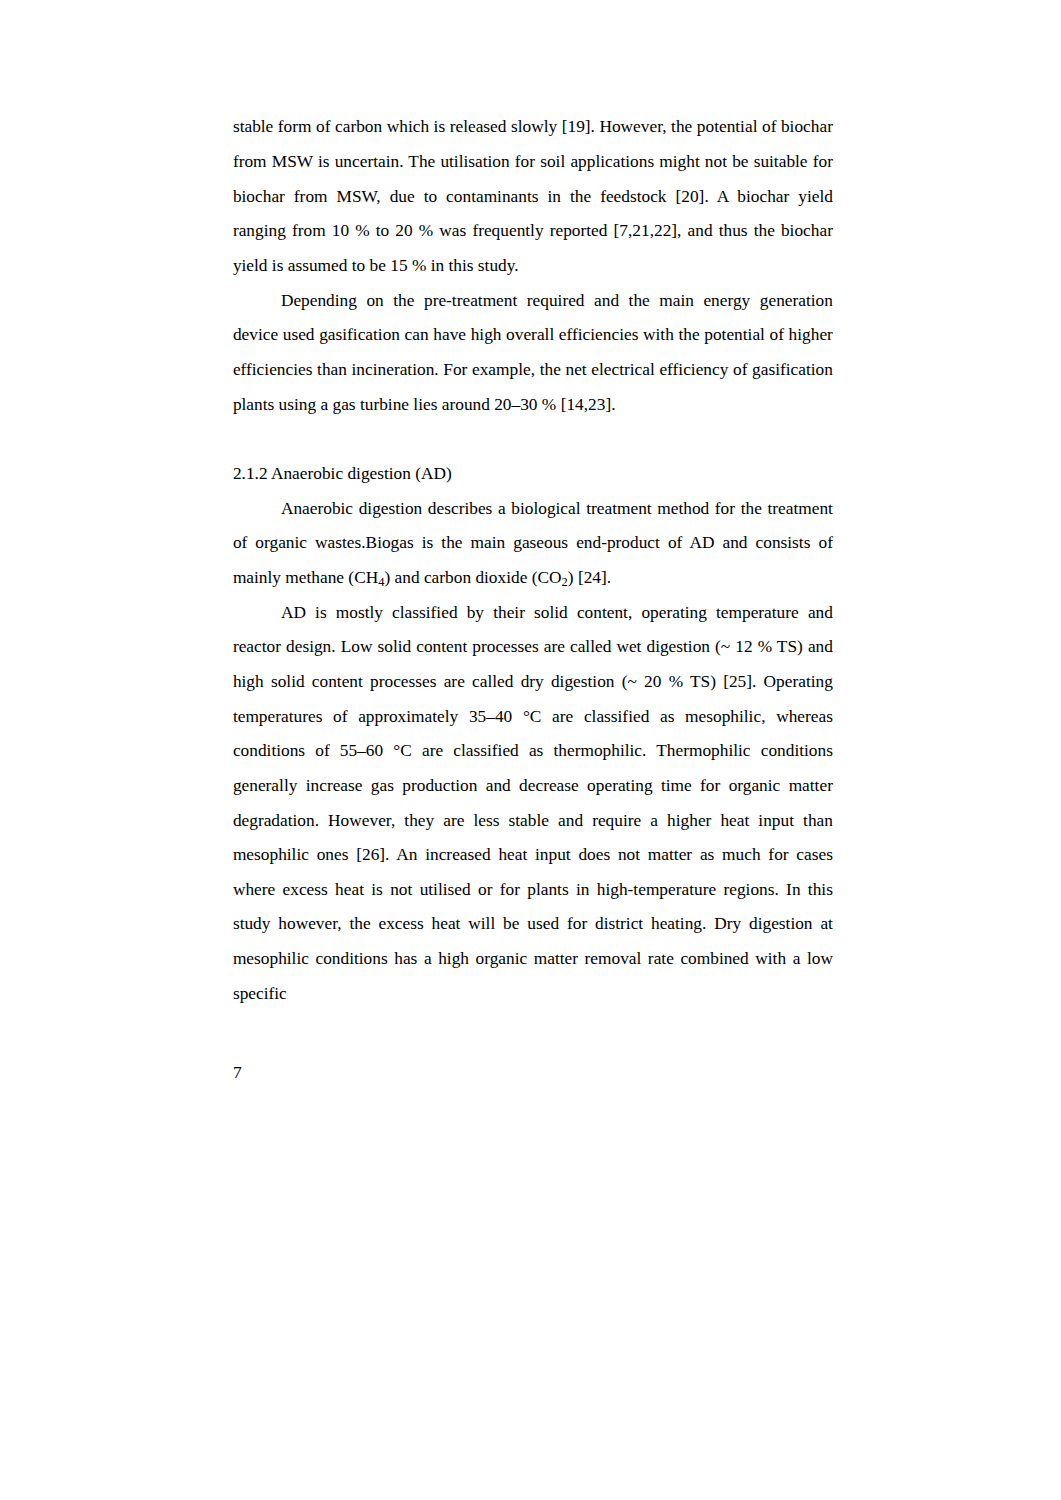stable form of carbon which is released slowly [19]. However, the potential of biochar from MSW is uncertain. The utilisation for soil applications might not be suitable for biochar from MSW, due to contaminants in the feedstock [20]. A biochar yield ranging from 10 % to 20 % was frequently reported [7,21,22], and thus the biochar yield is assumed to be 15 % in this study.
Depending on the pre-treatment required and the main energy generation device used gasification can have high overall efficiencies with the potential of higher efficiencies than incineration. For example, the net electrical efficiency of gasification plants using a gas turbine lies around 20–30 % [14,23].
2.1.2 Anaerobic digestion (AD)
Anaerobic digestion describes a biological treatment method for the treatment of organic wastes.Biogas is the main gaseous end-product of AD and consists of mainly methane (CH4) and carbon dioxide (CO2) [24].
AD is mostly classified by their solid content, operating temperature and reactor design. Low solid content processes are called wet digestion (~ 12 % TS) and high solid content processes are called dry digestion (~ 20 % TS) [25]. Operating temperatures of approximately 35–40 °C are classified as mesophilic, whereas conditions of 55–60 °C are classified as thermophilic. Thermophilic conditions generally increase gas production and decrease operating time for organic matter degradation. However, they are less stable and require a higher heat input than mesophilic ones [26]. An increased heat input does not matter as much for cases where excess heat is not utilised or for plants in high-temperature regions. In this study however, the excess heat will be used for district heating. Dry digestion at mesophilic conditions has a high organic matter removal rate combined with a low specific
7